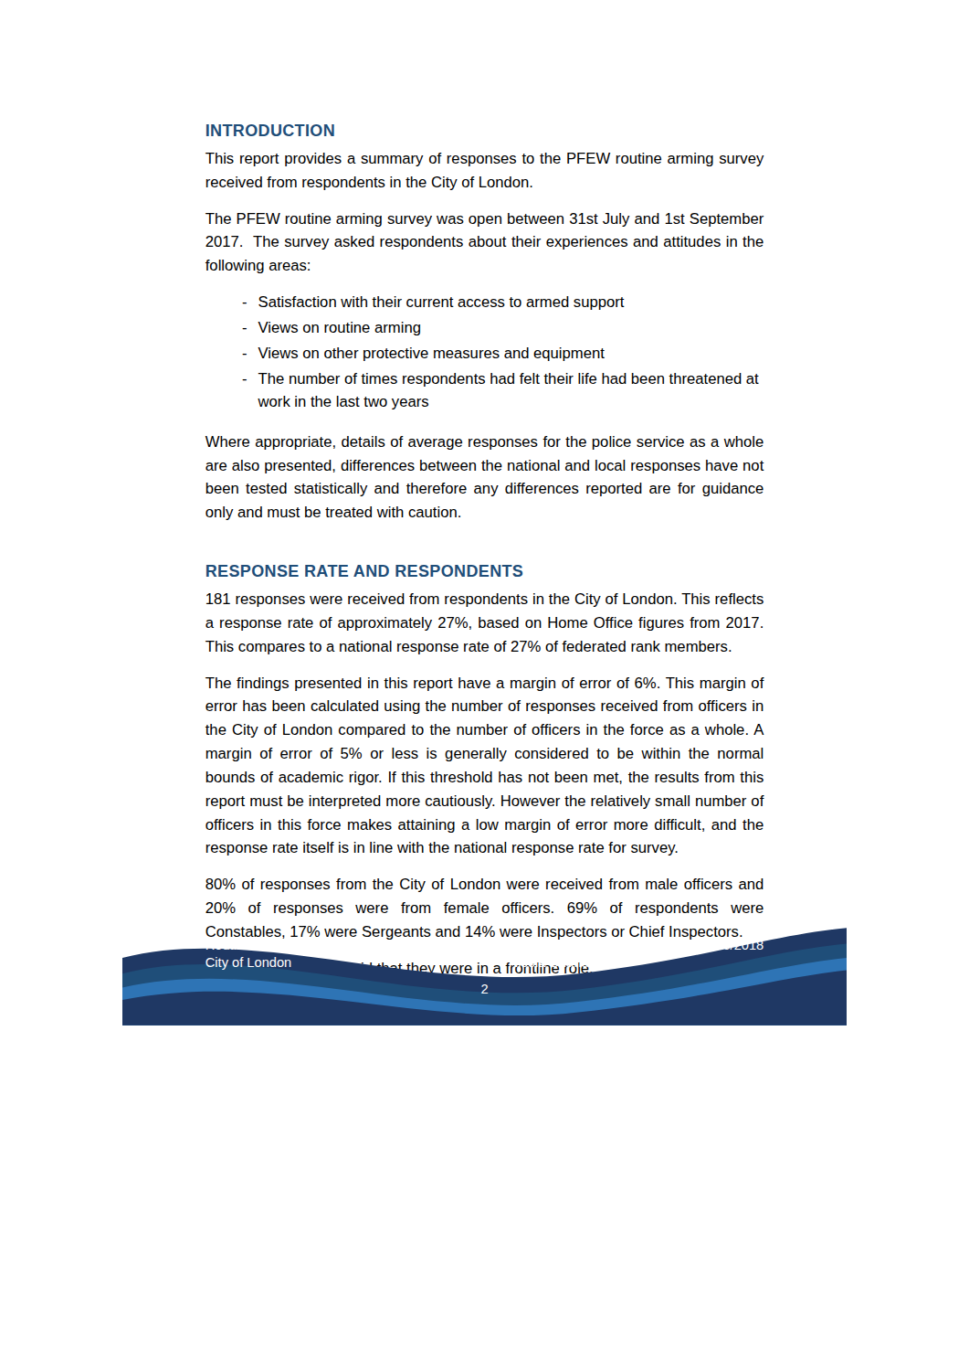INTRODUCTION
This report provides a summary of responses to the PFEW routine arming survey received from respondents in the City of London.
The PFEW routine arming survey was open between 31st July and 1st September 2017. The survey asked respondents about their experiences and attitudes in the following areas:
Satisfaction with their current access to armed support
Views on routine arming
Views on other protective measures and equipment
The number of times respondents had felt their life had been threatened at work in the last two years
Where appropriate, details of average responses for the police service as a whole are also presented, differences between the national and local responses have not been tested statistically and therefore any differences reported are for guidance only and must be treated with caution.
RESPONSE RATE AND RESPONDENTS
181 responses were received from respondents in the City of London. This reflects a response rate of approximately 27%, based on Home Office figures from 2017. This compares to a national response rate of 27% of federated rank members.
The findings presented in this report have a margin of error of 6%. This margin of error has been calculated using the number of responses received from officers in the City of London compared to the number of officers in the force as a whole. A margin of error of 5% or less is generally considered to be within the normal bounds of academic rigor. If this threshold has not been met, the results from this report must be interpreted more cautiously. However the relatively small number of officers in this force makes attaining a low margin of error more difficult, and the response rate itself is in line with the national response rate for survey.
80% of responses from the City of London were received from male officers and 20% of responses were from female officers. 69% of respondents were Constables, 17% were Sergeants and 14% were Inspectors or Chief Inspectors.
29% of respondents said that they were in a frontline role.
| Routine Arming Survey 2017 | Research and Policy Support | R006/2018 |
| City of London | Nicola Chandler | |
2